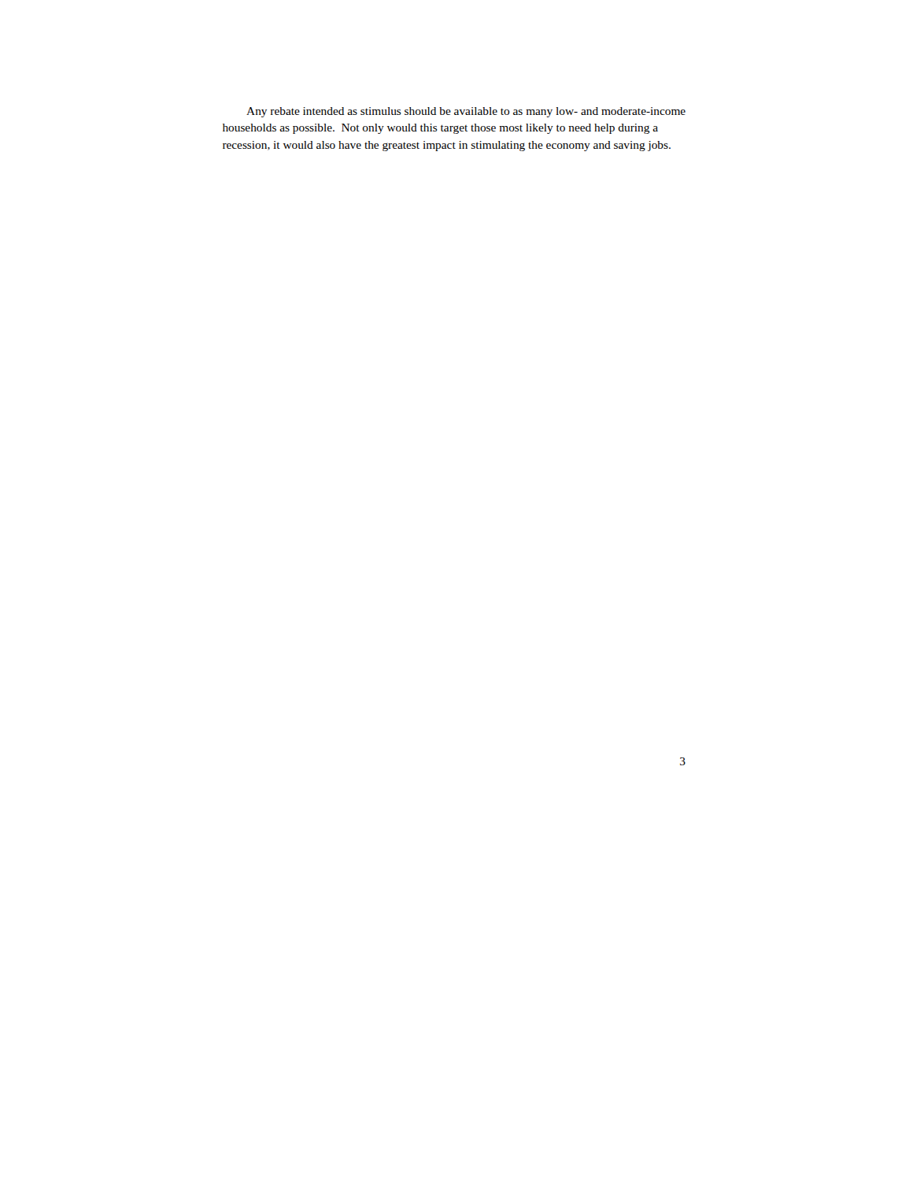Any rebate intended as stimulus should be available to as many low- and moderate-income households as possible. Not only would this target those most likely to need help during a recession, it would also have the greatest impact in stimulating the economy and saving jobs.
3